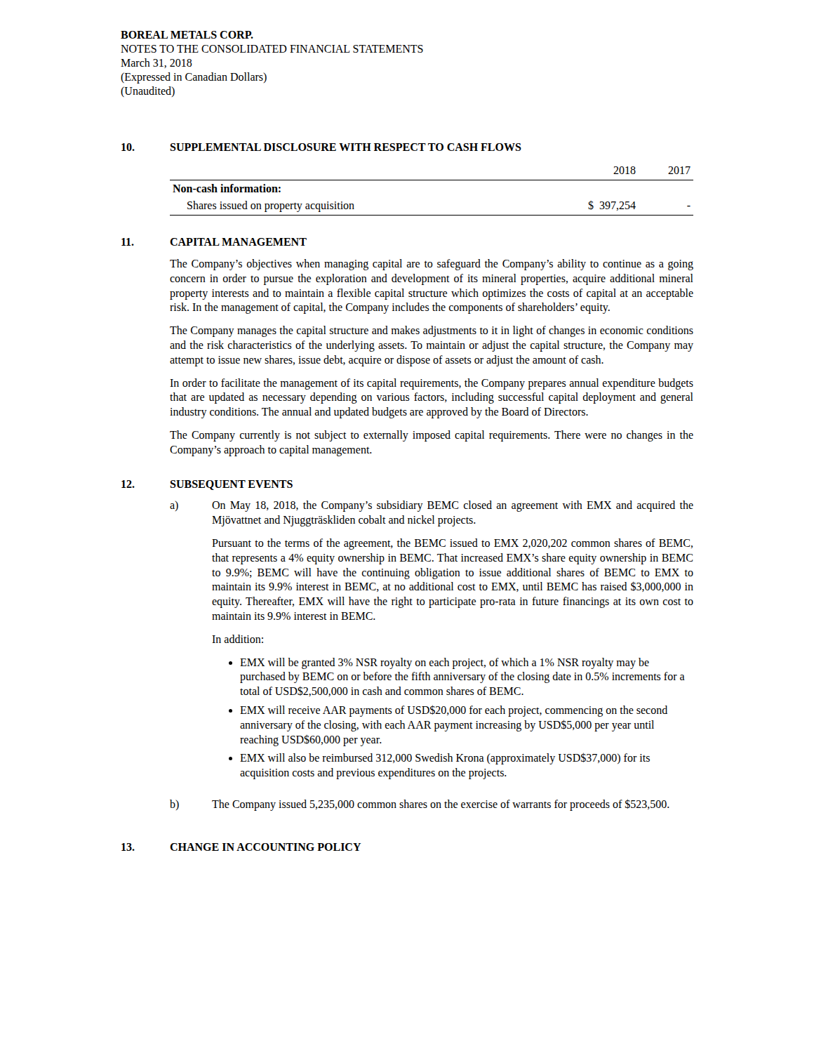Boreal Metals Corp.
Notes to the Consolidated Financial Statements
March 31, 2018
(Expressed in Canadian Dollars)
(Unaudited)
10.
Supplemental Disclosure with Respect to Cash Flows
| | 2018 | 2017 |
| --- | --- | --- |
| Non-cash information: | | |
| Shares issued on property acquisition | $ 397,254 | - |
11.
Capital Management
The Company’s objectives when managing capital are to safeguard the Company’s ability to continue as a going concern in order to pursue the exploration and development of its mineral properties, acquire additional mineral property interests and to maintain a flexible capital structure which optimizes the costs of capital at an acceptable risk. In the management of capital, the Company includes the components of shareholders’ equity.
The Company manages the capital structure and makes adjustments to it in light of changes in economic conditions and the risk characteristics of the underlying assets. To maintain or adjust the capital structure, the Company may attempt to issue new shares, issue debt, acquire or dispose of assets or adjust the amount of cash.
In order to facilitate the management of its capital requirements, the Company prepares annual expenditure budgets that are updated as necessary depending on various factors, including successful capital deployment and general industry conditions. The annual and updated budgets are approved by the Board of Directors.
The Company currently is not subject to externally imposed capital requirements. There were no changes in the Company’s approach to capital management.
12.
Subsequent Events
a)
On May 18, 2018, the Company’s subsidiary BEMC closed an agreement with EMX and acquired the Mjövattnet and Njuggträskliden cobalt and nickel projects.
Pursuant to the terms of the agreement, the BEMC issued to EMX 2,020,202 common shares of BEMC, that represents a 4% equity ownership in BEMC. That increased EMX’s share equity ownership in BEMC to 9.9%; BEMC will have the continuing obligation to issue additional shares of BEMC to EMX to maintain its 9.9% interest in BEMC, at no additional cost to EMX, until BEMC has raised $3,000,000 in equity. Thereafter, EMX will have the right to participate pro-rata in future financings at its own cost to maintain its 9.9% interest in BEMC.
In addition:
EMX will be granted 3% NSR royalty on each project, of which a 1% NSR royalty may be purchased by BEMC on or before the fifth anniversary of the closing date in 0.5% increments for a total of USD$2,500,000 in cash and common shares of BEMC.
EMX will receive AAR payments of USD$20,000 for each project, commencing on the second anniversary of the closing, with each AAR payment increasing by USD$5,000 per year until reaching USD$60,000 per year.
EMX will also be reimbursed 312,000 Swedish Krona (approximately USD$37,000) for its acquisition costs and previous expenditures on the projects.
b)
The Company issued 5,235,000 common shares on the exercise of warrants for proceeds of $523,500.
13.
Change in Accounting Policy